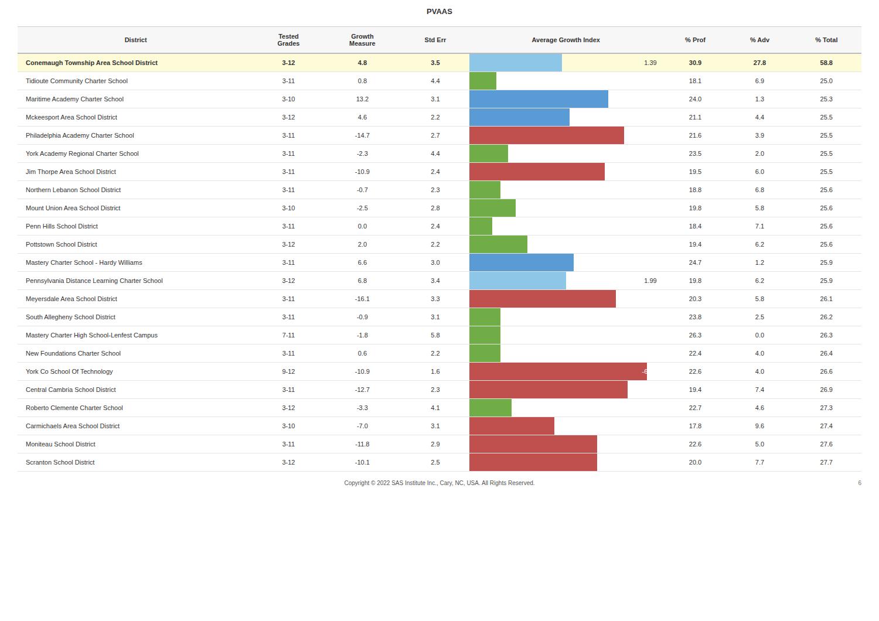PVAAS
| District | Tested Grades | Growth Measure | Std Err | Average Growth Index | % Prof | % Adv | % Total |
| --- | --- | --- | --- | --- | --- | --- | --- |
| Conemaugh Township Area School District | 3-12 | 4.8 | 3.5 | 1.39 | 30.9 | 27.8 | 58.8 |
| Tidioute Community Charter School | 3-11 | 0.8 | 4.4 | 0.19 | 18.1 | 6.9 | 25.0 |
| Maritime Academy Charter School | 3-10 | 13.2 | 3.1 | 4.29 | 24.0 | 1.3 | 25.3 |
| Mckeesport Area School District | 3-12 | 4.6 | 2.2 | 2.14 | 21.1 | 4.4 | 25.5 |
| Philadelphia Academy Charter School | 3-11 | -14.7 | 2.7 | -5.42 | 21.6 | 3.9 | 25.5 |
| York Academy Regional Charter School | 3-11 | -2.3 | 4.4 | -0.52 | 23.5 | 2.0 | 25.5 |
| Jim Thorpe Area School District | 3-11 | -10.9 | 2.4 | -4.48 | 19.5 | 6.0 | 25.5 |
| Northern Lebanon School District | 3-11 | -0.7 | 2.3 | -0.29 | 18.8 | 6.8 | 25.6 |
| Mount Union Area School District | 3-10 | -2.5 | 2.8 | -0.89 | 19.8 | 5.8 | 25.6 |
| Penn Hills School District | 3-11 | 0.0 | 2.4 | 0.02 | 18.4 | 7.1 | 25.6 |
| Pottstown School District | 3-12 | 2.0 | 2.2 | 0.88 | 19.4 | 6.2 | 25.6 |
| Mastery Charter School - Hardy Williams | 3-11 | 6.6 | 3.0 | 2.21 | 24.7 | 1.2 | 25.9 |
| Pennsylvania Distance Learning Charter School | 3-12 | 6.8 | 3.4 | 1.99 | 19.8 | 6.2 | 25.9 |
| Meyersdale Area School District | 3-11 | -16.1 | 3.3 | -4.94 | 20.3 | 5.8 | 26.1 |
| South Allegheny School District | 3-11 | -0.9 | 3.1 | -0.30 | 23.8 | 2.5 | 26.2 |
| Mastery Charter High School-Lenfest Campus | 7-11 | -1.8 | 5.8 | -0.30 | 26.3 | 0.0 | 26.3 |
| New Foundations Charter School | 3-11 | 0.6 | 2.2 | 0.29 | 22.4 | 4.0 | 26.4 |
| York Co School Of Technology | 9-12 | -10.9 | 1.6 | -6.79 | 22.6 | 4.0 | 26.6 |
| Central Cambria School District | 3-11 | -12.7 | 2.3 | -5.61 | 19.4 | 7.4 | 26.9 |
| Roberto Clemente Charter School | 3-12 | -3.3 | 4.1 | -0.79 | 22.7 | 4.6 | 27.3 |
| Carmichaels Area School District | 3-10 | -7.0 | 3.1 | -2.30 | 17.8 | 9.6 | 27.4 |
| Moniteau School District | 3-11 | -11.8 | 2.9 | -4.07 | 22.6 | 5.0 | 27.6 |
| Scranton School District | 3-12 | -10.1 | 2.5 | -4.04 | 20.0 | 7.7 | 27.7 |
Copyright © 2022 SAS Institute Inc., Cary, NC, USA. All Rights Reserved. 6